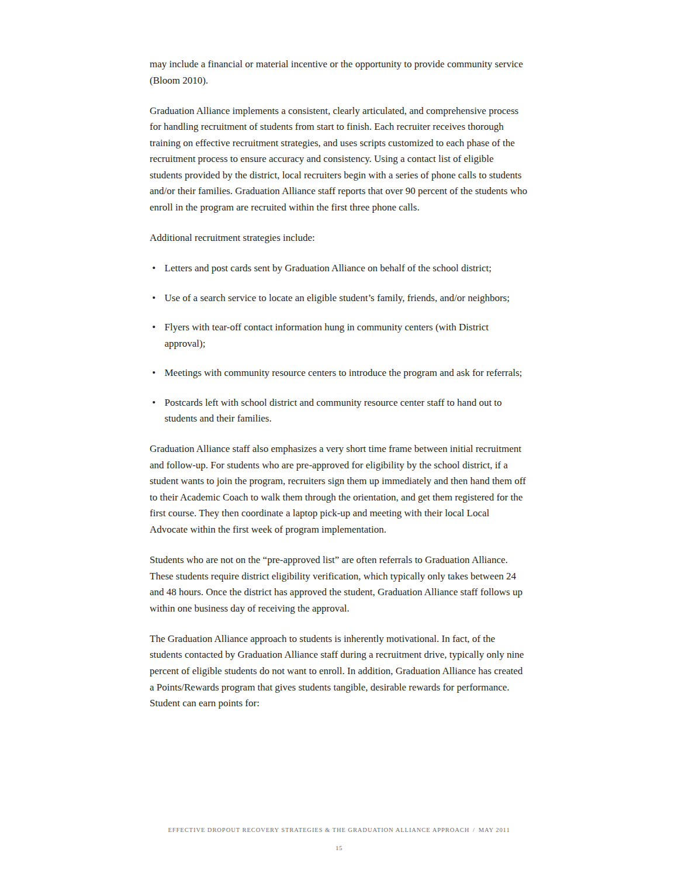may include a financial or material incentive or the opportunity to provide community service (Bloom 2010).
Graduation Alliance implements a consistent, clearly articulated, and comprehensive process for handling recruitment of students from start to finish. Each recruiter receives thorough training on effective recruitment strategies, and uses scripts customized to each phase of the recruitment process to ensure accuracy and consistency. Using a contact list of eligible students provided by the district, local recruiters begin with a series of phone calls to students and/or their families. Graduation Alliance staff reports that over 90 percent of the students who enroll in the program are recruited within the first three phone calls.
Additional recruitment strategies include:
Letters and post cards sent by Graduation Alliance on behalf of the school district;
Use of a search service to locate an eligible student’s family, friends, and/or neighbors;
Flyers with tear-off contact information hung in community centers (with District approval);
Meetings with community resource centers to introduce the program and ask for referrals;
Postcards left with school district and community resource center staff to hand out to students and their families.
Graduation Alliance staff also emphasizes a very short time frame between initial recruitment and follow-up. For students who are pre-approved for eligibility by the school district, if a student wants to join the program, recruiters sign them up immediately and then hand them off to their Academic Coach to walk them through the orientation, and get them registered for the first course. They then coordinate a laptop pick-up and meeting with their local Local Advocate within the first week of program implementation.
Students who are not on the “pre-approved list” are often referrals to Graduation Alliance. These students require district eligibility verification, which typically only takes between 24 and 48 hours. Once the district has approved the student, Graduation Alliance staff follows up within one business day of receiving the approval.
The Graduation Alliance approach to students is inherently motivational. In fact, of the students contacted by Graduation Alliance staff during a recruitment drive, typically only nine percent of eligible students do not want to enroll. In addition, Graduation Alliance has created a Points/Rewards program that gives students tangible, desirable rewards for performance. Student can earn points for:
Effective Dropout Recovery Strategies & The Graduation Alliance Approach/May 2011
15